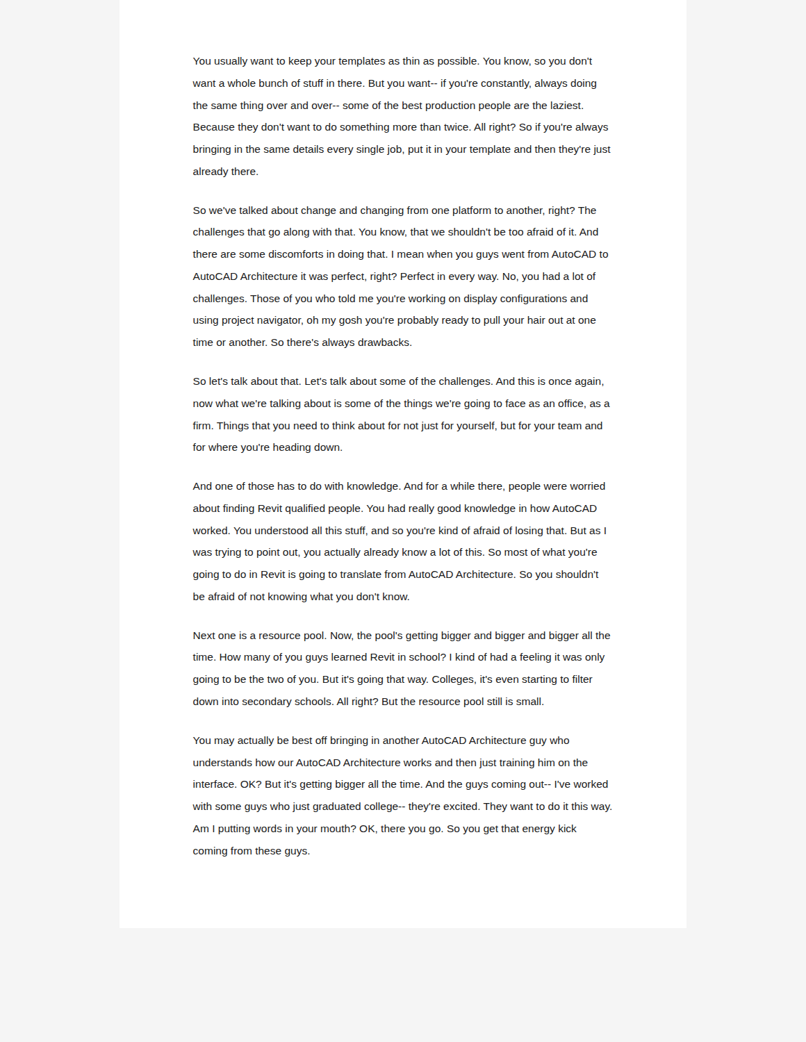You usually want to keep your templates as thin as possible. You know, so you don't want a whole bunch of stuff in there. But you want-- if you're constantly, always doing the same thing over and over-- some of the best production people are the laziest. Because they don't want to do something more than twice. All right? So if you're always bringing in the same details every single job, put it in your template and then they're just already there.
So we've talked about change and changing from one platform to another, right? The challenges that go along with that. You know, that we shouldn't be too afraid of it. And there are some discomforts in doing that. I mean when you guys went from AutoCAD to AutoCAD Architecture it was perfect, right? Perfect in every way. No, you had a lot of challenges. Those of you who told me you're working on display configurations and using project navigator, oh my gosh you're probably ready to pull your hair out at one time or another. So there's always drawbacks.
So let's talk about that. Let's talk about some of the challenges. And this is once again, now what we're talking about is some of the things we're going to face as an office, as a firm. Things that you need to think about for not just for yourself, but for your team and for where you're heading down.
And one of those has to do with knowledge. And for a while there, people were worried about finding Revit qualified people. You had really good knowledge in how AutoCAD worked. You understood all this stuff, and so you're kind of afraid of losing that. But as I was trying to point out, you actually already know a lot of this. So most of what you're going to do in Revit is going to translate from AutoCAD Architecture. So you shouldn't be afraid of not knowing what you don't know.
Next one is a resource pool. Now, the pool's getting bigger and bigger and bigger all the time. How many of you guys learned Revit in school? I kind of had a feeling it was only going to be the two of you. But it's going that way. Colleges, it's even starting to filter down into secondary schools. All right? But the resource pool still is small.
You may actually be best off bringing in another AutoCAD Architecture guy who understands how our AutoCAD Architecture works and then just training him on the interface. OK? But it's getting bigger all the time. And the guys coming out-- I've worked with some guys who just graduated college-- they're excited. They want to do it this way. Am I putting words in your mouth? OK, there you go. So you get that energy kick coming from these guys.